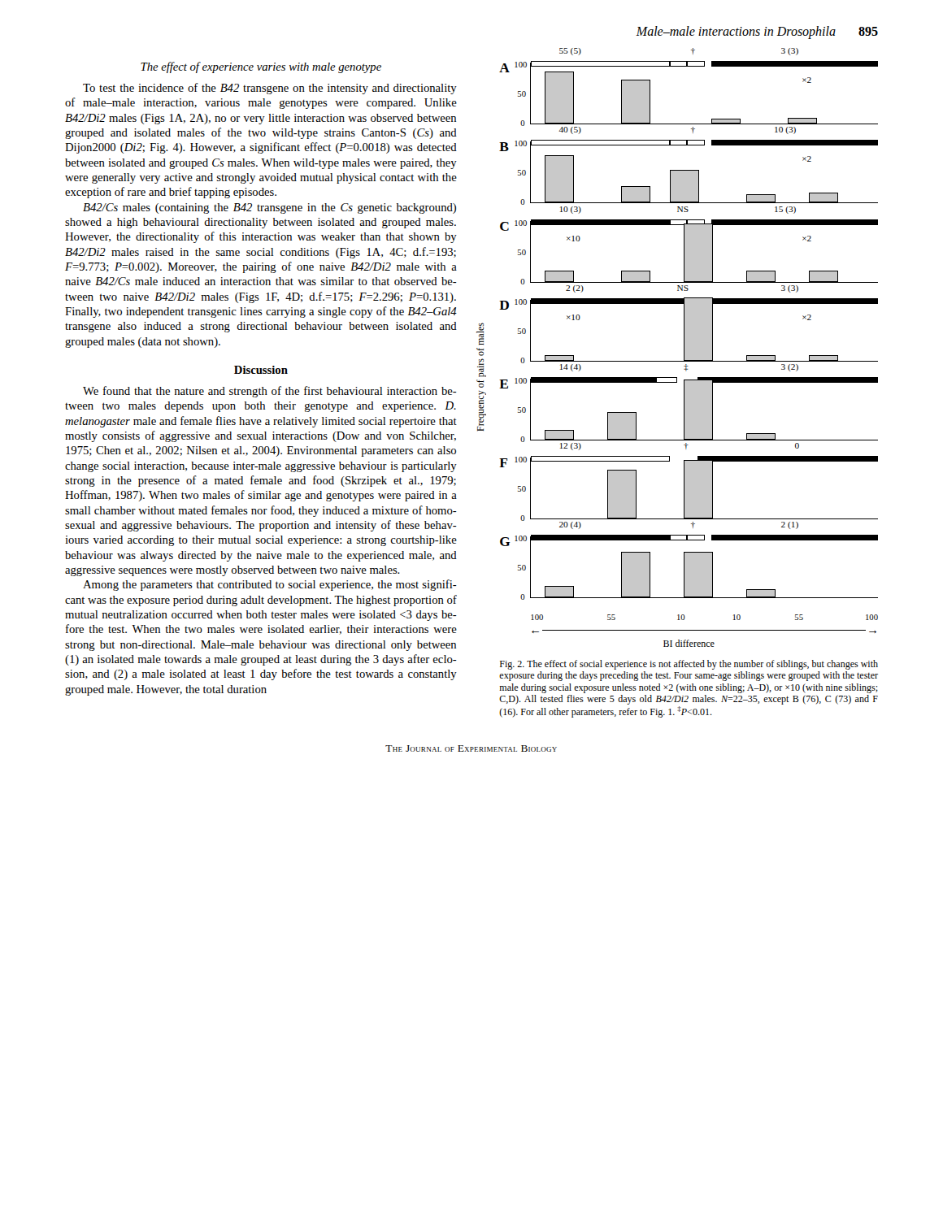Male–male interactions in Drosophila 895
The effect of experience varies with male genotype
To test the incidence of the B42 transgene on the intensity and directionality of male–male interaction, various male genotypes were compared. Unlike B42/Di2 males (Figs 1A, 2A), no or very little interaction was observed between grouped and isolated males of the two wild-type strains Canton-S (Cs) and Dijon2000 (Di2; Fig. 4). However, a significant effect (P=0.0018) was detected between isolated and grouped Cs males. When wild-type males were paired, they were generally very active and strongly avoided mutual physical contact with the exception of rare and brief tapping episodes.
B42/Cs males (containing the B42 transgene in the Cs genetic background) showed a high behavioural directionality between isolated and grouped males. However, the directionality of this interaction was weaker than that shown by B42/Di2 males raised in the same social conditions (Figs 1A, 4C; d.f.=193; F=9.773; P=0.002). Moreover, the pairing of one naive B42/Di2 male with a naive B42/Cs male induced an interaction that was similar to that observed between two naive B42/Di2 males (Figs 1F, 4D; d.f.=175; F=2.296; P=0.131). Finally, two independent transgenic lines carrying a single copy of the B42–Gal4 transgene also induced a strong directional behaviour between isolated and grouped males (data not shown).
Discussion
We found that the nature and strength of the first behavioural interaction between two males depends upon both their genotype and experience. D. melanogaster male and female flies have a relatively limited social repertoire that mostly consists of aggressive and sexual interactions (Dow and von Schilcher, 1975; Chen et al., 2002; Nilsen et al., 2004). Environmental parameters can also change social interaction, because inter-male aggressive behaviour is particularly strong in the presence of a mated female and food (Skrzipek et al., 1979; Hoffman, 1987). When two males of similar age and genotypes were paired in a small chamber without mated females nor food, they induced a mixture of homosexual and aggressive behaviours. The proportion and intensity of these behaviours varied according to their mutual social experience: a strong courtship-like behaviour was always directed by the naive male to the experienced male, and aggressive sequences were mostly observed between two naive males.
Among the parameters that contributed to social experience, the most significant was the exposure period during adult development. The highest proportion of mutual neutralization occurred when both tester males were isolated <3 days before the test. When the two males were isolated earlier, their interactions were strong but non-directional. Male–male behaviour was directional only between (1) an isolated male towards a male grouped at least during the 3 days after eclosion, and (2) a male isolated at least 1 day before the test towards a constantly grouped male. However, the total duration
Frequency of pairs of males
A 100 50 0
55 (5) † 3 (3) ×2
B 100 50 0
40 (5) † 10 (3) ×2
C 100 50 0
10 (3) NS 15 (3) ×10 ×2
D 100 50 0
2 (2) NS 3 (3) ×10 ×2
E 100 50 0
14 (4) ‡ 3 (2)
F 100 50 0
12 (3) † 0
G 100 50 0
20 (4) † 2 (1)
100 55 10 10 55 100
← →
BI difference
Fig. 2. The effect of social experience is not affected by the number of siblings, but changes with exposure during the days preceding the test. Four same-age siblings were grouped with the tester male during social exposure unless noted ×2 (with one sibling; A–D), or ×10 (with nine siblings; C,D). All tested flies were 5 days old B42/Di2 males. N=22–35, except B (76), C (73) and F (16). For all other parameters, refer to Fig. 1. ‡P<0.01.
The Journal of Experimental Biology